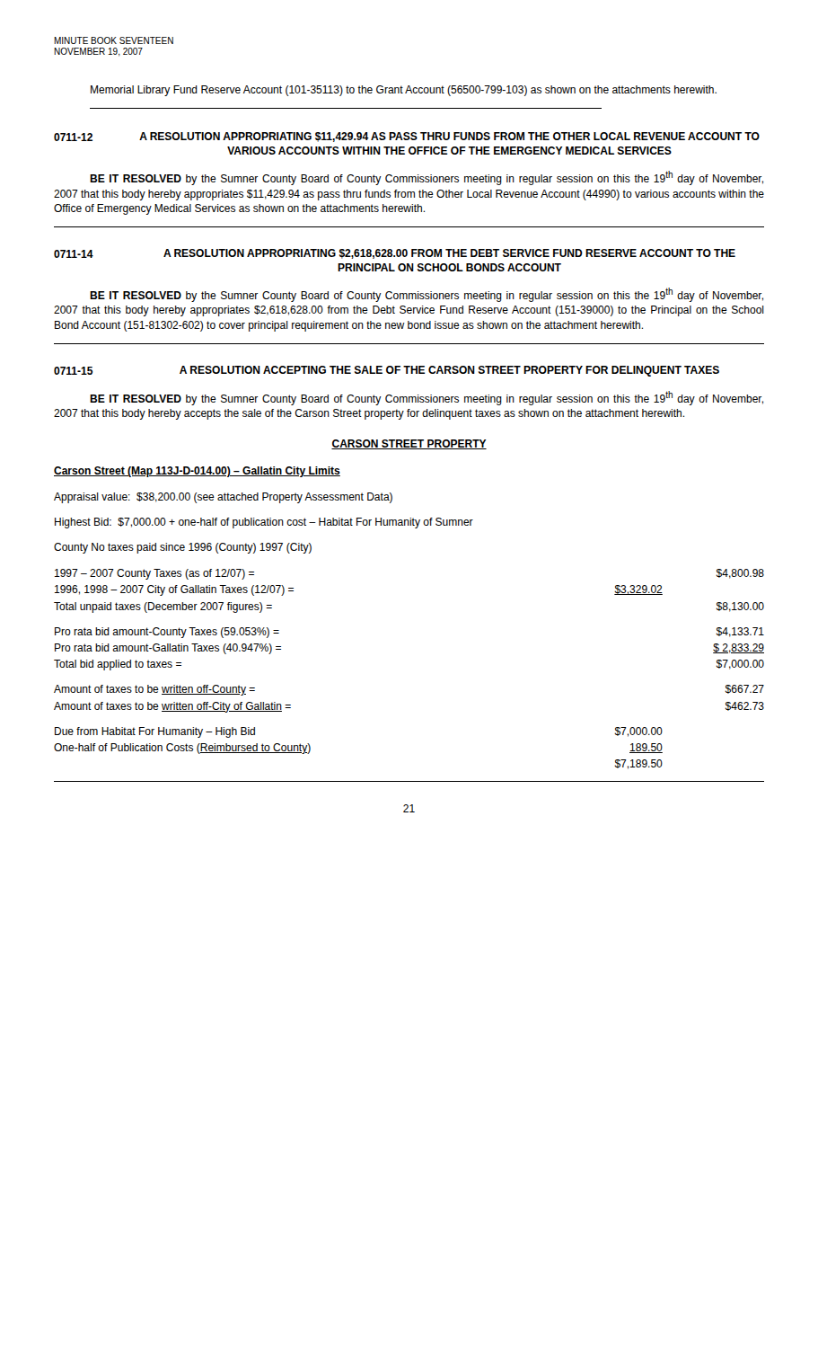MINUTE BOOK SEVENTEEN
NOVEMBER 19, 2007
Memorial Library Fund Reserve Account (101-35113) to the Grant Account (56500-799-103) as shown on the attachments herewith.
0711-12
A RESOLUTION APPROPRIATING $11,429.94 AS PASS THRU FUNDS FROM THE OTHER LOCAL REVENUE ACCOUNT TO VARIOUS ACCOUNTS WITHIN THE OFFICE OF THE EMERGENCY MEDICAL SERVICES
BE IT RESOLVED by the Sumner County Board of County Commissioners meeting in regular session on this the 19th day of November, 2007 that this body hereby appropriates $11,429.94 as pass thru funds from the Other Local Revenue Account (44990) to various accounts within the Office of Emergency Medical Services as shown on the attachments herewith.
0711-14
A RESOLUTION APPROPRIATING $2,618,628.00 FROM THE DEBT SERVICE FUND RESERVE ACCOUNT TO THE PRINCIPAL ON SCHOOL BONDS ACCOUNT
BE IT RESOLVED by the Sumner County Board of County Commissioners meeting in regular session on this the 19th day of November, 2007 that this body hereby appropriates $2,618,628.00 from the Debt Service Fund Reserve Account (151-39000) to the Principal on the School Bond Account (151-81302-602) to cover principal requirement on the new bond issue as shown on the attachment herewith.
0711-15
A RESOLUTION ACCEPTING THE SALE OF THE CARSON STREET PROPERTY FOR DELINQUENT TAXES
BE IT RESOLVED by the Sumner County Board of County Commissioners meeting in regular session on this the 19th day of November, 2007 that this body hereby accepts the sale of the Carson Street property for delinquent taxes as shown on the attachment herewith.
CARSON STREET PROPERTY
Carson Street (Map 113J-D-014.00) – Gallatin City Limits
Appraisal value: $38,200.00 (see attached Property Assessment Data)
Highest Bid: $7,000.00 + one-half of publication cost – Habitat For Humanity of Sumner
County No taxes paid since 1996 (County) 1997 (City)
| 1997 – 2007 County Taxes (as of 12/07) = | | $4,800.98 |
| 1996, 1998 – 2007 City of Gallatin Taxes (12/07) = | $3,329.02 | |
| Total unpaid taxes (December 2007 figures) = | | $8,130.00 |
| Pro rata bid amount-County Taxes (59.053%) = | | $4,133.71 |
| Pro rata bid amount-Gallatin Taxes (40.947%) = | | $ 2,833.29 |
| Total bid applied to taxes = | | $7,000.00 |
| Amount of taxes to be written off-County = | | $667.27 |
| Amount of taxes to be written off-City of Gallatin = | | $462.73 |
| Due from Habitat For Humanity – High Bid | $7,000.00 | |
| One-half of Publication Costs ( Reimbursed to County ) | 189.50 | |
| | $7,189.50 | |
21